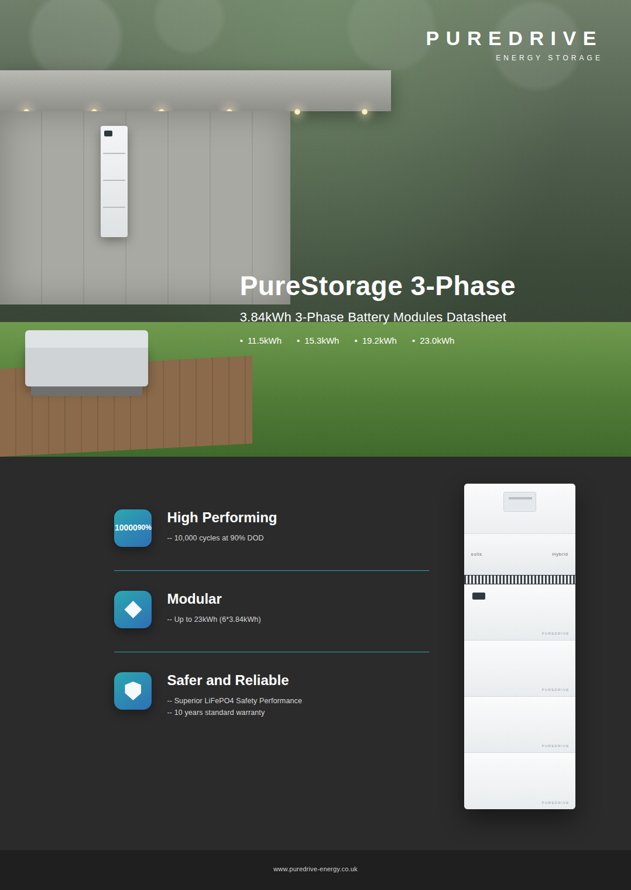PUREDRIVE
ENERGY STORAGE
PureStorage 3-Phase
3.84kWh 3-Phase Battery Modules Datasheet
11.5kWh
15.3kWh
19.2kWh
23.0kWh
10000 90%
High Performing
-- 10,000 cycles at 90% DOD
Modular
-- Up to 23kWh (6*3.84kWh)
Safer and Reliable
-- Superior LiFePO4 Safety Performance
-- 10 years standard warranty
solis Hybrid
PUREDRIVE
PUREDRIVE
PUREDRIVE
PUREDRIVE
www.puredrive-energy.co.uk